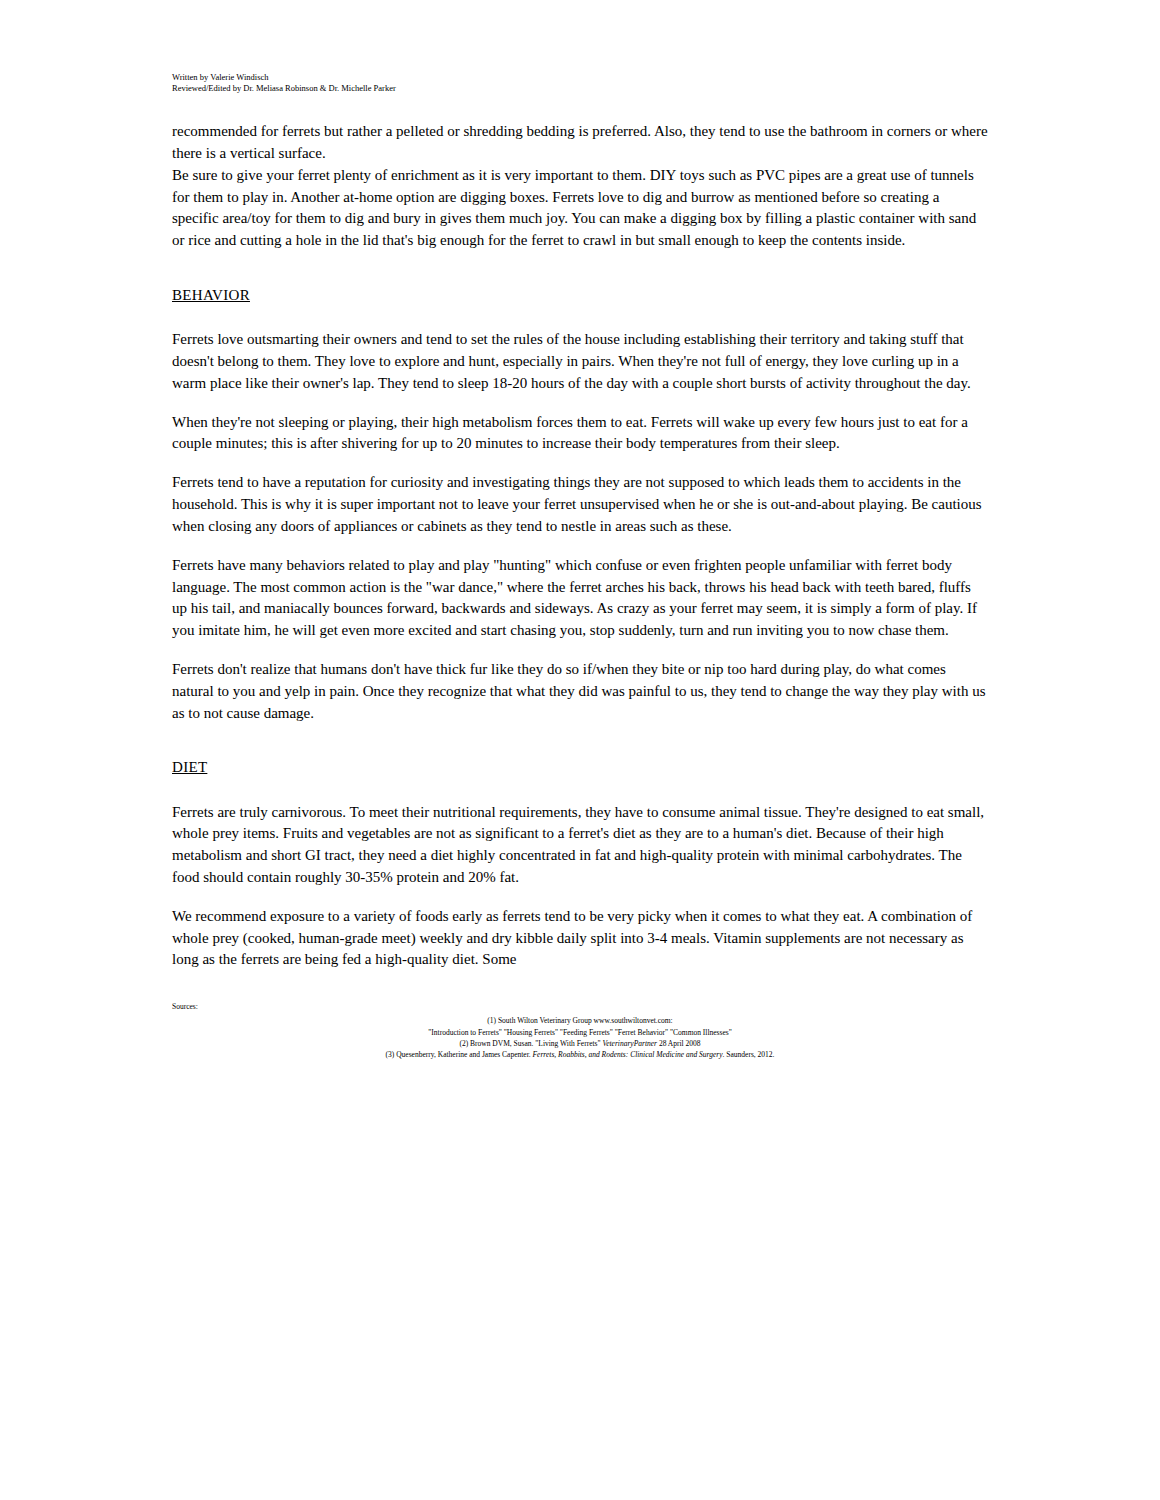Written by Valerie Windisch
Reviewed/Edited by Dr. Meliasa Robinson & Dr. Michelle Parker
recommended for ferrets but rather a pelleted or shredding bedding is preferred. Also, they tend to use the bathroom in corners or where there is a vertical surface.
Be sure to give your ferret plenty of enrichment as it is very important to them. DIY toys such as PVC pipes are a great use of tunnels for them to play in. Another at-home option are digging boxes. Ferrets love to dig and burrow as mentioned before so creating a specific area/toy for them to dig and bury in gives them much joy. You can make a digging box by filling a plastic container with sand or rice and cutting a hole in the lid that's big enough for the ferret to crawl in but small enough to keep the contents inside.
BEHAVIOR
Ferrets love outsmarting their owners and tend to set the rules of the house including establishing their territory and taking stuff that doesn't belong to them. They love to explore and hunt, especially in pairs. When they're not full of energy, they love curling up in a warm place like their owner's lap. They tend to sleep 18-20 hours of the day with a couple short bursts of activity throughout the day.
When they're not sleeping or playing, their high metabolism forces them to eat. Ferrets will wake up every few hours just to eat for a couple minutes; this is after shivering for up to 20 minutes to increase their body temperatures from their sleep.
Ferrets tend to have a reputation for curiosity and investigating things they are not supposed to which leads them to accidents in the household. This is why it is super important not to leave your ferret unsupervised when he or she is out-and-about playing. Be cautious when closing any doors of appliances or cabinets as they tend to nestle in areas such as these.
Ferrets have many behaviors related to play and play "hunting" which confuse or even frighten people unfamiliar with ferret body language. The most common action is the "war dance," where the ferret arches his back, throws his head back with teeth bared, fluffs up his tail, and maniacally bounces forward, backwards and sideways. As crazy as your ferret may seem, it is simply a form of play. If you imitate him, he will get even more excited and start chasing you, stop suddenly, turn and run inviting you to now chase them.
Ferrets don't realize that humans don't have thick fur like they do so if/when they bite or nip too hard during play, do what comes natural to you and yelp in pain. Once they recognize that what they did was painful to us, they tend to change the way they play with us as to not cause damage.
DIET
Ferrets are truly carnivorous. To meet their nutritional requirements, they have to consume animal tissue. They're designed to eat small, whole prey items. Fruits and vegetables are not as significant to a ferret's diet as they are to a human's diet. Because of their high metabolism and short GI tract, they need a diet highly concentrated in fat and high-quality protein with minimal carbohydrates. The food should contain roughly 30-35% protein and 20% fat.
We recommend exposure to a variety of foods early as ferrets tend to be very picky when it comes to what they eat. A combination of whole prey (cooked, human-grade meet) weekly and dry kibble daily split into 3-4 meals. Vitamin supplements are not necessary as long as the ferrets are being fed a high-quality diet. Some
Sources:
(1) South Wilton Veterinary Group www.southwiltonvet.com:
"Introduction to Ferrets" "Housing Ferrets" "Feeding Ferrets" "Ferret Behavior" "Common Illnesses"
(2) Brown DVM, Susan. "Living With Ferrets" VeterinaryPartner 28 April 2008
(3) Quesenberry, Katherine and James Capenter. Ferrets, Roabbits, and Rodents: Clinical Medicine and Surgery. Saunders, 2012.